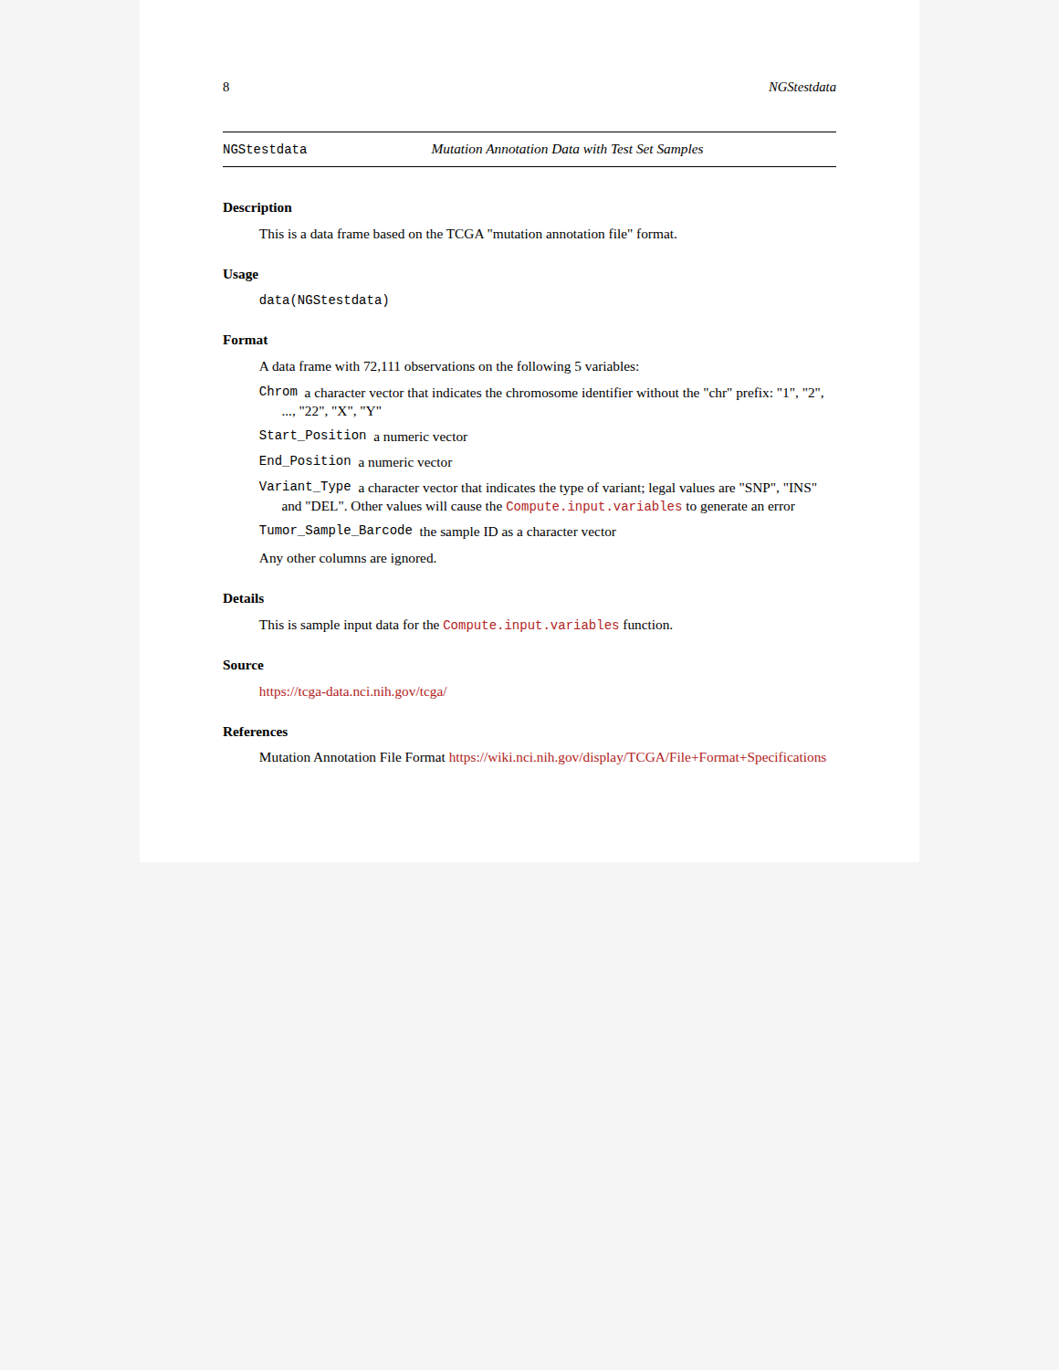8 NGStestdata
NGStestdata Mutation Annotation Data with Test Set Samples
Description
This is a data frame based on the TCGA "mutation annotation file" format.
Usage
data(NGStestdata)
Format
A data frame with 72,111 observations on the following 5 variables:
Chrom
a character vector that indicates the chromosome identifier without the "chr" prefix: "1", "2", ..., "22", "X", "Y"
Start_Position
a numeric vector
End_Position
a numeric vector
Variant_Type
a character vector that indicates the type of variant; legal values are "SNP", "INS" and "DEL". Other values will cause the Compute.input.variables to generate an error
Tumor_Sample_Barcode
the sample ID as a character vector
Any other columns are ignored.
Details
This is sample input data for the Compute.input.variables function.
Source
https://tcga-data.nci.nih.gov/tcga/
References
Mutation Annotation File Format https://wiki.nci.nih.gov/display/TCGA/File+Format+Specifications